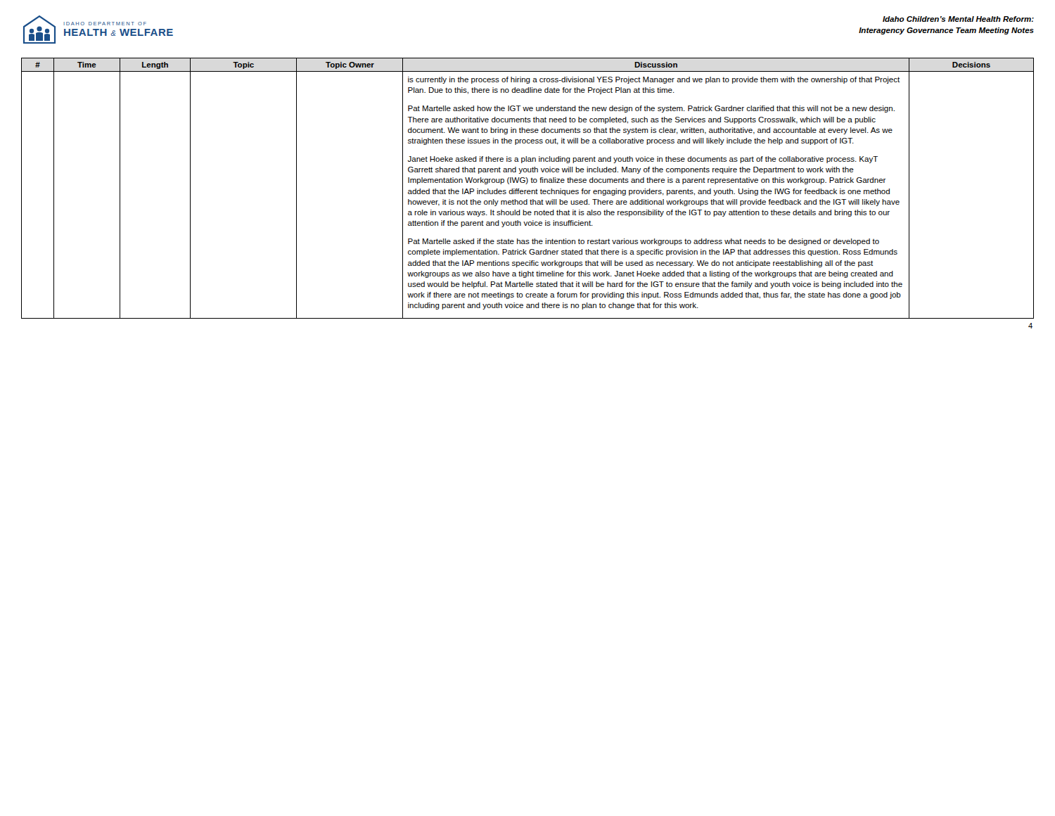IDAHO DEPARTMENT OF
HEALTH & WELFARE
Idaho Children’s Mental Health Reform:
Interagency Governance Team Meeting Notes
| # | Time | Length | Topic | Topic Owner | Discussion | Decisions |
| --- | --- | --- | --- | --- | --- | --- |
| | | | | | is currently in the process of hiring a cross-divisional YES Project Manager and we plan to provide them with the ownership of that Project Plan. Due to this, there is no deadline date for the Project Plan at this time. Pat Martelle asked how the IGT we understand the new design of the system. Patrick Gardner clarified that this will not be a new design. There are authoritative documents that need to be completed, such as the Services and Supports Crosswalk, which will be a public document. We want to bring in these documents so that the system is clear, written, authoritative, and accountable at every level. As we straighten these issues in the process out, it will be a collaborative process and will likely include the help and support of IGT. Janet Hoeke asked if there is a plan including parent and youth voice in these documents as part of the collaborative process. KayT Garrett shared that parent and youth voice will be included. Many of the components require the Department to work with the Implementation Workgroup (IWG) to finalize these documents and there is a parent representative on this workgroup. Patrick Gardner added that the IAP includes different techniques for engaging providers, parents, and youth. Using the IWG for feedback is one method however, it is not the only method that will be used. There are additional workgroups that will provide feedback and the IGT will likely have a role in various ways. It should be noted that it is also the responsibility of the IGT to pay attention to these details and bring this to our attention if the parent and youth voice is insufficient. Pat Martelle asked if the state has the intention to restart various workgroups to address what needs to be designed or developed to complete implementation. Patrick Gardner stated that there is a specific provision in the IAP that addresses this question. Ross Edmunds added that the IAP mentions specific workgroups that will be used as necessary. We do not anticipate reestablishing all of the past workgroups as we also have a tight timeline for this work. Janet Hoeke added that a listing of the workgroups that are being created and used would be helpful. Pat Martelle stated that it will be hard for the IGT to ensure that the family and youth voice is being included into the work if there are not meetings to create a forum for providing this input. Ross Edmunds added that, thus far, the state has done a good job including parent and youth voice and there is no plan to change that for this work. | |
4